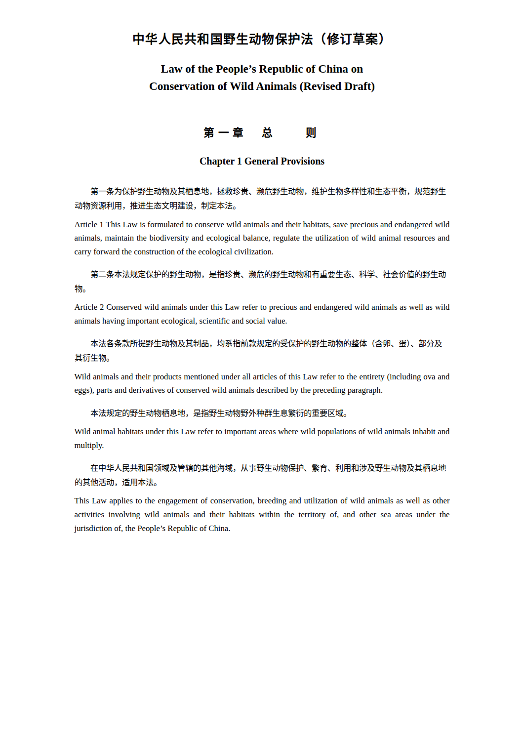中华人民共和国野生动物保护法（修订草案）
Law of the People’s Republic of China on
Conservation of Wild Animals (Revised Draft)
第一章　总　　则
Chapter 1 General Provisions
第一条为保护野生动物及其栖息地，拯救珍贵、濒危野生动物，维护生物多样性和生态平衡，规范野生动物资源利用，推进生态文明建设，制定本法。
Article 1 This Law is formulated to conserve wild animals and their habitats, save precious and endangered wild animals, maintain the biodiversity and ecological balance, regulate the utilization of wild animal resources and carry forward the construction of the ecological civilization.
第二条本法规定保护的野生动物，是指珍贵、濒危的野生动物和有重要生态、科学、社会价值的野生动物。
Article 2 Conserved wild animals under this Law refer to precious and endangered wild animals as well as wild animals having important ecological, scientific and social value.
本法各条款所提野生动物及其制品，均系指前款规定的受保护的野生动物的整体（含卵、蛋）、部分及其衍生物。
Wild animals and their products mentioned under all articles of this Law refer to the entirety (including ova and eggs), parts and derivatives of conserved wild animals described by the preceding paragraph.
本法规定的野生动物栖息地，是指野生动物野外种群生息繁衍的重要区域。
Wild animal habitats under this Law refer to important areas where wild populations of wild animals inhabit and multiply.
在中华人民共和国领域及管辖的其他海域，从事野生动物保护、繁育、利用和涉及野生动物及其栖息地的其他活动，适用本法。
This Law applies to the engagement of conservation, breeding and utilization of wild animals as well as other activities involving wild animals and their habitats within the territory of, and other sea areas under the jurisdiction of, the People’s Republic of China.